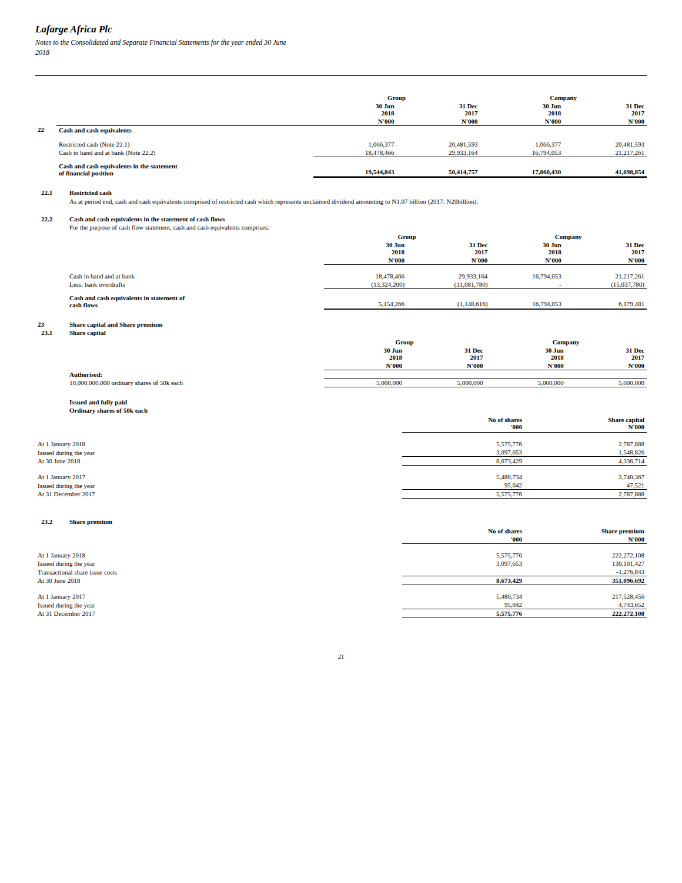Lafarge Africa Plc
Notes to the Consolidated and Separate Financial Statements for the year ended 30 June
2018
| | | Group | Company |
| | | 30 Jun 2018 | 31 Dec 2017 | 30 Jun 2018 | 31 Dec 2017 |
| | | N'000 | N'000 | N'000 | N'000 |
| 22 | Cash and cash equivalents | | | | |
| | Restricted cash (Note 22.1) | 1,066,377 | 20,481,593 | 1,066,377 | 20,481,593 |
| | Cash in hand and at bank (Note 22.2) | 18,478,466 | 29,933,164 | 16,794,053 | 21,217,261 |
| | Cash and cash equivalents in the statement of financial position | 19,544,843 | 50,414,757 | 17,860,430 | 41,698,854 |
| 22.1 | Restricted cash |
| | As at period end, cash and cash equivalents comprised of restricted cash which represents unclaimed dividend amounting to N1.07 billion (2017: N20billion). |
| 22.2 | Cash and cash equivalents in the statement of cash flows |
| | For the purpose of cash flow statement, cash and cash equivalents comprises: |
| | | Group | Company |
| | | 30 Jun 2018 | 31 Dec 2017 | 30 Jun 2018 | 31 Dec 2017 |
| | | N'000 | N'000 | N'000 | N'000 |
| | Cash in hand and at bank | 18,478,466 | 29,933,164 | 16,794,053 | 21,217,261 |
| | Less: bank overdrafts | (13,324,200) | (31,081,780) | - | (15,037,780) |
| | Cash and cash equivalents in statement of cash flows | 5,154,266 | (1,148,616) | 16,794,053 | 6,179,481 |
| 23 | Share capital and Share premium |
| 23.1 | Share capital |
| | | Group | Company |
| | | 30 Jun 2018 | 31 Dec 2017 | 30 Jun 2018 | 31 Dec 2017 |
| | | N'000 | N'000 | N'000 | N'000 |
| | Authorised: | | | | |
| | 10,000,000,000 ordinary shares of 50k each | 5,000,000 | 5,000,000 | 5,000,000 | 5,000,000 |
| | Issued and fully paid |
| | Ordinary shares of 50k each |
| | No of shares '000 | Share capital N'000 |
| At 1 January 2018 | 5,575,776 | 2,787,888 |
| Issued during the year | 3,097,653 | 1,548,826 |
| At 30 June 2018 | 8,673,429 | 4,336,714 |
| At 1 January 2017 | 5,480,734 | 2,740,367 |
| Issued during the year | 95,042 | 47,521 |
| At 31 December 2017 | 5,575,776 | 2,787,888 |
| 23.2 | Share premium |
| | No of shares | Share premium |
| | '000 | N'000 |
| At 1 January 2018 | 5,575,776 | 222,272,108 |
| Issued during the year | 3,097,653 | 130,101,427 |
| Transactional share issue costs | | -1,276,843 |
| At 30 June 2018 | 8,673,429 | 351,096,692 |
| At 1 January 2017 | 5,480,734 | 217,528,456 |
| Issued during the year | 95,042 | 4,743,652 |
| At 31 December 2017 | 5,575,776 | 222,272,108 |
21